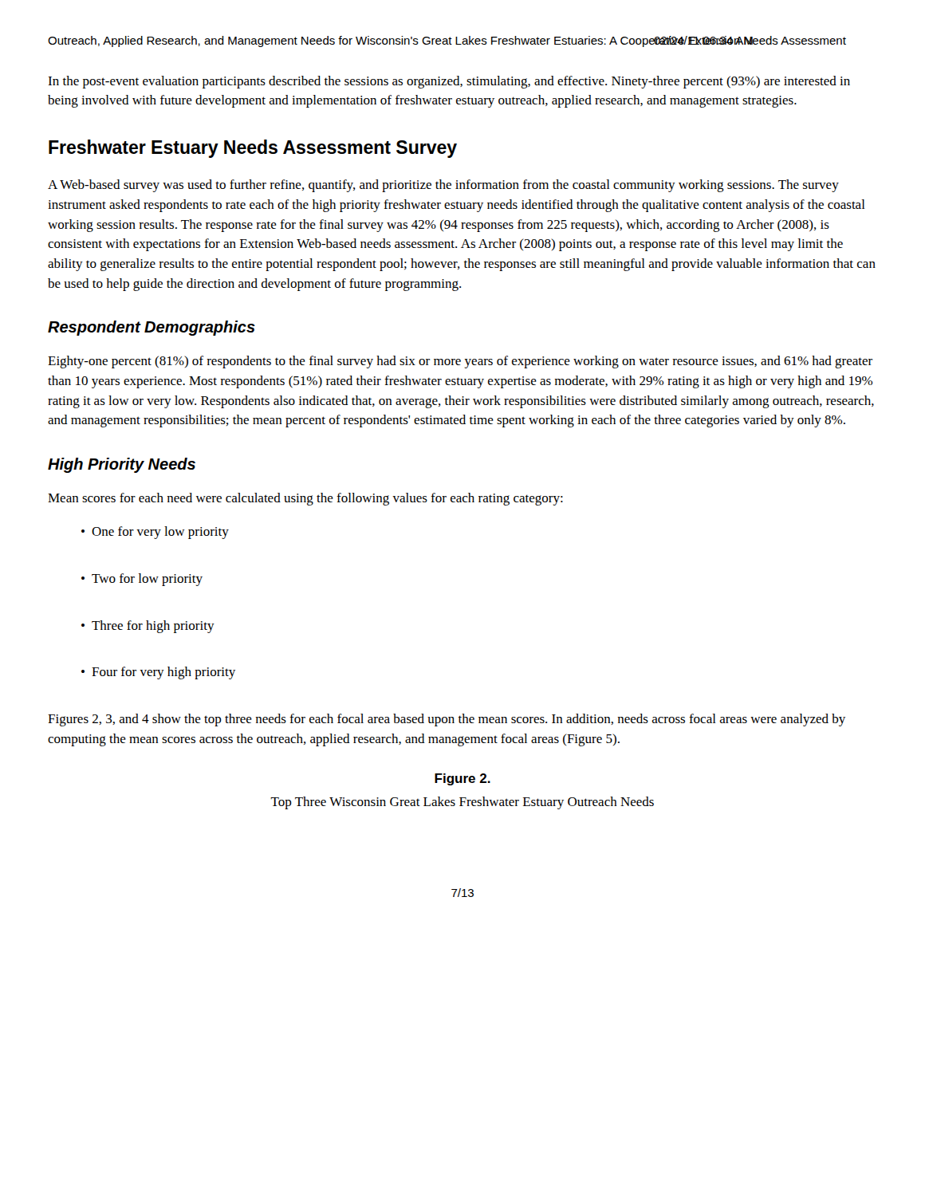Outreach, Applied Research, and Management Needs for Wisconsin's Great Lakes Freshwater Estuaries: A Cooperative Extension Needs Assessment 02/24/11 06:34 AM
In the post-event evaluation participants described the sessions as organized, stimulating, and effective. Ninety-three percent (93%) are interested in being involved with future development and implementation of freshwater estuary outreach, applied research, and management strategies.
Freshwater Estuary Needs Assessment Survey
A Web-based survey was used to further refine, quantify, and prioritize the information from the coastal community working sessions. The survey instrument asked respondents to rate each of the high priority freshwater estuary needs identified through the qualitative content analysis of the coastal working session results. The response rate for the final survey was 42% (94 responses from 225 requests), which, according to Archer (2008), is consistent with expectations for an Extension Web-based needs assessment. As Archer (2008) points out, a response rate of this level may limit the ability to generalize results to the entire potential respondent pool; however, the responses are still meaningful and provide valuable information that can be used to help guide the direction and development of future programming.
Respondent Demographics
Eighty-one percent (81%) of respondents to the final survey had six or more years of experience working on water resource issues, and 61% had greater than 10 years experience. Most respondents (51%) rated their freshwater estuary expertise as moderate, with 29% rating it as high or very high and 19% rating it as low or very low. Respondents also indicated that, on average, their work responsibilities were distributed similarly among outreach, research, and management responsibilities; the mean percent of respondents' estimated time spent working in each of the three categories varied by only 8%.
High Priority Needs
Mean scores for each need were calculated using the following values for each rating category:
One for very low priority
Two for low priority
Three for high priority
Four for very high priority
Figures 2, 3, and 4 show the top three needs for each focal area based upon the mean scores. In addition, needs across focal areas were analyzed by computing the mean scores across the outreach, applied research, and management focal areas (Figure 5).
Figure 2. Top Three Wisconsin Great Lakes Freshwater Estuary Outreach Needs
7/13